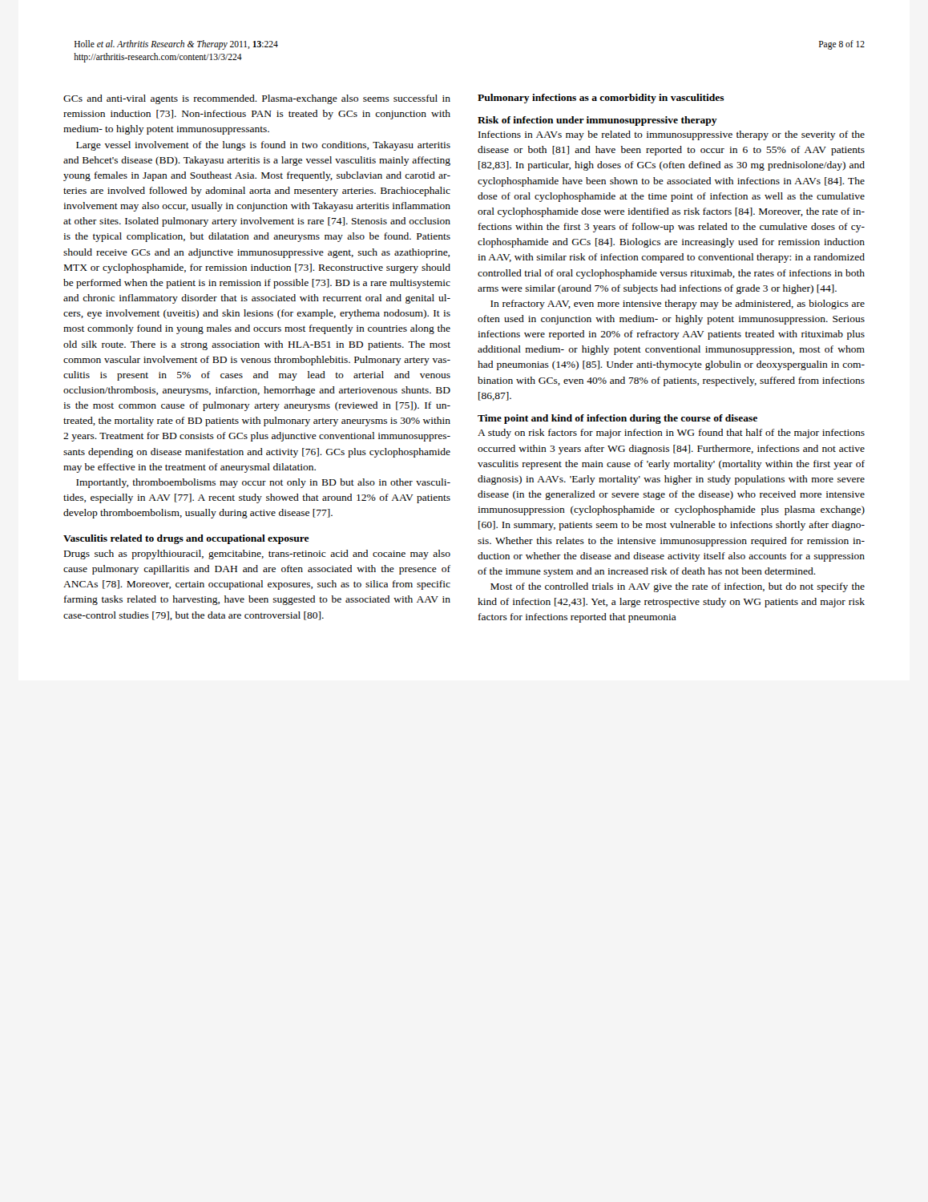Holle et al. Arthritis Research & Therapy 2011, 13:224
http://arthritis-research.com/content/13/3/224
Page 8 of 12
GCs and anti-viral agents is recommended. Plasma-exchange also seems successful in remission induction [73]. Non-infectious PAN is treated by GCs in conjunction with medium- to highly potent immunosuppressants.
Large vessel involvement of the lungs is found in two conditions, Takayasu arteritis and Behcet's disease (BD). Takayasu arteritis is a large vessel vasculitis mainly affecting young females in Japan and Southeast Asia. Most frequently, subclavian and carotid arteries are involved followed by adominal aorta and mesentery arteries. Brachiocephalic involvement may also occur, usually in conjunction with Takayasu arteritis inflammation at other sites. Isolated pulmonary artery involvement is rare [74]. Stenosis and occlusion is the typical complication, but dilatation and aneurysms may also be found. Patients should receive GCs and an adjunctive immunosuppressive agent, such as azathioprine, MTX or cyclophosphamide, for remission induction [73]. Reconstructive surgery should be performed when the patient is in remission if possible [73]. BD is a rare multisystemic and chronic inflammatory disorder that is associated with recurrent oral and genital ulcers, eye involvement (uveitis) and skin lesions (for example, erythema nodosum). It is most commonly found in young males and occurs most frequently in countries along the old silk route. There is a strong association with HLA-B51 in BD patients. The most common vascular involvement of BD is venous thrombophlebitis. Pulmonary artery vasculitis is present in 5% of cases and may lead to arterial and venous occlusion/thrombosis, aneurysms, infarction, hemorrhage and arteriovenous shunts. BD is the most common cause of pulmonary artery aneurysms (reviewed in [75]). If untreated, the mortality rate of BD patients with pulmonary artery aneurysms is 30% within 2 years. Treatment for BD consists of GCs plus adjunctive conventional immunosuppressants depending on disease manifestation and activity [76]. GCs plus cyclophosphamide may be effective in the treatment of aneurysmal dilatation.
Importantly, thromboembolisms may occur not only in BD but also in other vasculitides, especially in AAV [77]. A recent study showed that around 12% of AAV patients develop thromboembolism, usually during active disease [77].
Vasculitis related to drugs and occupational exposure
Drugs such as propylthiouracil, gemcitabine, trans-retinoic acid and cocaine may also cause pulmonary capillaritis and DAH and are often associated with the presence of ANCAs [78]. Moreover, certain occupational exposures, such as to silica from specific farming tasks related to harvesting, have been suggested to be associated with AAV in case-control studies [79], but the data are controversial [80].
Pulmonary infections as a comorbidity in vasculitides
Risk of infection under immunosuppressive therapy
Infections in AAVs may be related to immunosuppressive therapy or the severity of the disease or both [81] and have been reported to occur in 6 to 55% of AAV patients [82,83]. In particular, high doses of GCs (often defined as 30 mg prednisolone/day) and cyclophosphamide have been shown to be associated with infections in AAVs [84]. The dose of oral cyclophosphamide at the time point of infection as well as the cumulative oral cyclophosphamide dose were identified as risk factors [84]. Moreover, the rate of infections within the first 3 years of follow-up was related to the cumulative doses of cyclophosphamide and GCs [84]. Biologics are increasingly used for remission induction in AAV, with similar risk of infection compared to conventional therapy: in a randomized controlled trial of oral cyclophosphamide versus rituximab, the rates of infections in both arms were similar (around 7% of subjects had infections of grade 3 or higher) [44].
In refractory AAV, even more intensive therapy may be administered, as biologics are often used in conjunction with medium- or highly potent immunosuppression. Serious infections were reported in 20% of refractory AAV patients treated with rituximab plus additional medium- or highly potent conventional immunosuppression, most of whom had pneumonias (14%) [85]. Under anti-thymocyte globulin or deoxyspergualin in combination with GCs, even 40% and 78% of patients, respectively, suffered from infections [86,87].
Time point and kind of infection during the course of disease
A study on risk factors for major infection in WG found that half of the major infections occurred within 3 years after WG diagnosis [84]. Furthermore, infections and not active vasculitis represent the main cause of 'early mortality' (mortality within the first year of diagnosis) in AAVs. 'Early mortality' was higher in study populations with more severe disease (in the generalized or severe stage of the disease) who received more intensive immunosuppression (cyclophosphamide or cyclophosphamide plus plasma exchange) [60]. In summary, patients seem to be most vulnerable to infections shortly after diagnosis. Whether this relates to the intensive immunosuppression required for remission induction or whether the disease and disease activity itself also accounts for a suppression of the immune system and an increased risk of death has not been determined.
Most of the controlled trials in AAV give the rate of infection, but do not specify the kind of infection [42,43]. Yet, a large retrospective study on WG patients and major risk factors for infections reported that pneumonia